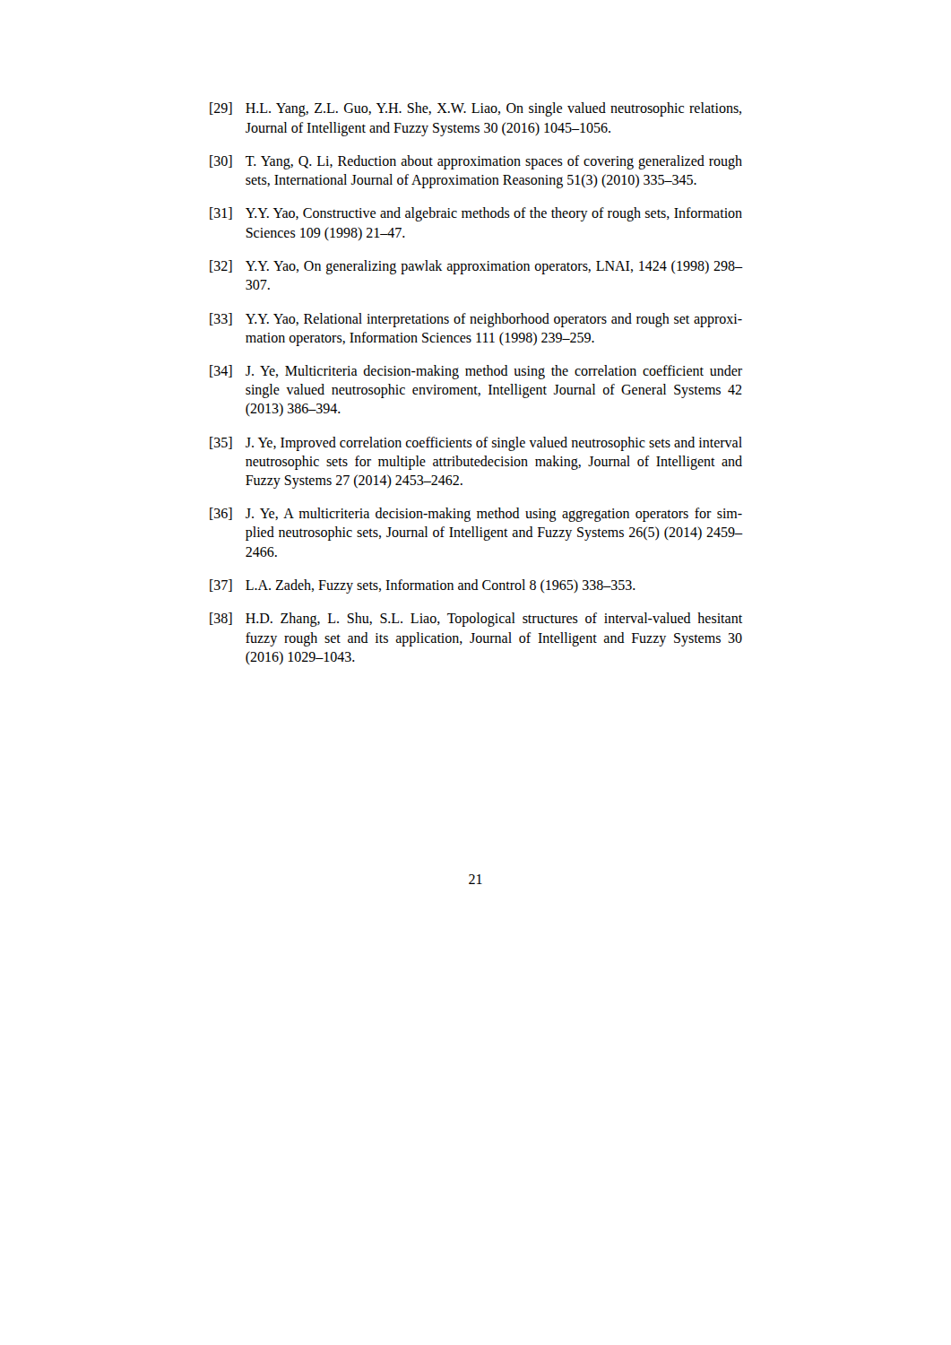[29] H.L. Yang, Z.L. Guo, Y.H. She, X.W. Liao, On single valued neutrosophic relations, Journal of Intelligent and Fuzzy Systems 30 (2016) 1045–1056.
[30] T. Yang, Q. Li, Reduction about approximation spaces of covering generalized rough sets, International Journal of Approximation Reasoning 51(3) (2010) 335–345.
[31] Y.Y. Yao, Constructive and algebraic methods of the theory of rough sets, Information Sciences 109 (1998) 21–47.
[32] Y.Y. Yao, On generalizing pawlak approximation operators, LNAI, 1424 (1998) 298–307.
[33] Y.Y. Yao, Relational interpretations of neighborhood operators and rough set approximation operators, Information Sciences 111 (1998) 239–259.
[34] J. Ye, Multicriteria decision-making method using the correlation coefficient under single valued neutrosophic enviroment, Intelligent Journal of General Systems 42 (2013) 386–394.
[35] J. Ye, Improved correlation coefficients of single valued neutrosophic sets and interval neutrosophic sets for multiple attributedecision making, Journal of Intelligent and Fuzzy Systems 27 (2014) 2453–2462.
[36] J. Ye, A multicriteria decision-making method using aggregation operators for simplied neutrosophic sets, Journal of Intelligent and Fuzzy Systems 26(5) (2014) 2459–2466.
[37] L.A. Zadeh, Fuzzy sets, Information and Control 8 (1965) 338–353.
[38] H.D. Zhang, L. Shu, S.L. Liao, Topological structures of interval-valued hesitant fuzzy rough set and its application, Journal of Intelligent and Fuzzy Systems 30 (2016) 1029–1043.
21